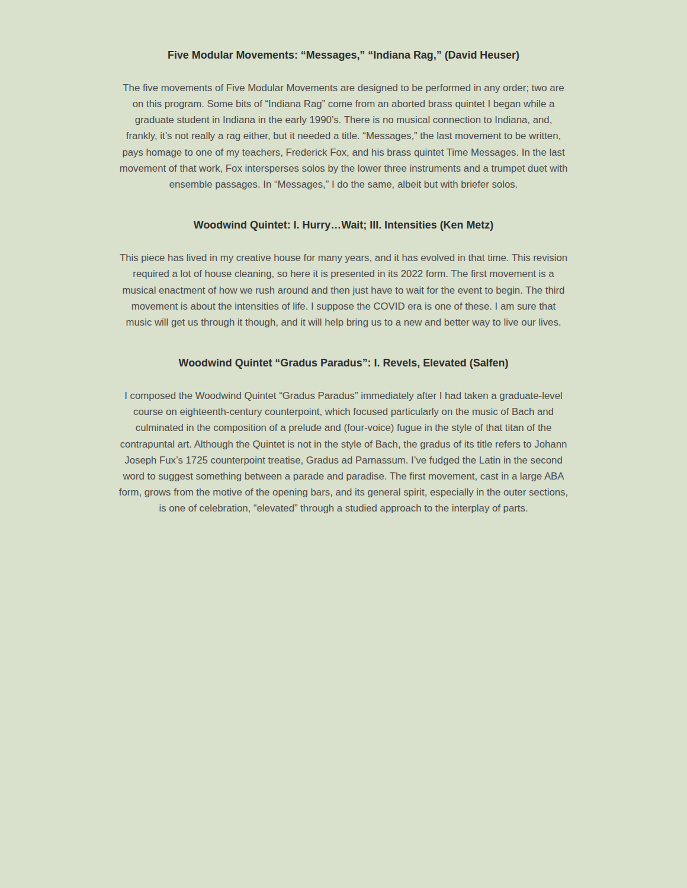Five Modular Movements: “Messages,” “Indiana Rag,” (David Heuser)
The five movements of Five Modular Movements are designed to be performed in any order; two are on this program. Some bits of “Indiana Rag” come from an aborted brass quintet I began while a graduate student in Indiana in the early 1990’s. There is no musical connection to Indiana, and, frankly, it’s not really a rag either, but it needed a title. “Messages,” the last movement to be written, pays homage to one of my teachers, Frederick Fox, and his brass quintet Time Messages. In the last movement of that work, Fox intersperses solos by the lower three instruments and a trumpet duet with ensemble passages. In “Messages,” I do the same, albeit but with briefer solos.
Woodwind Quintet: I. Hurry…Wait; III. Intensities (Ken Metz)
This piece has lived in my creative house for many years, and it has evolved in that time. This revision required a lot of house cleaning, so here it is presented in its 2022 form. The first movement is a musical enactment of how we rush around and then just have to wait for the event to begin. The third movement is about the intensities of life. I suppose the COVID era is one of these. I am sure that music will get us through it though, and it will help bring us to a new and better way to live our lives.
Woodwind Quintet “Gradus Paradus”: I. Revels, Elevated (Salfen)
I composed the Woodwind Quintet “Gradus Paradus” immediately after I had taken a graduate-level course on eighteenth-century counterpoint, which focused particularly on the music of Bach and culminated in the composition of a prelude and (four-voice) fugue in the style of that titan of the contrapuntal art. Although the Quintet is not in the style of Bach, the gradus of its title refers to Johann Joseph Fux’s 1725 counterpoint treatise, Gradus ad Parnassum. I’ve fudged the Latin in the second word to suggest something between a parade and paradise. The first movement, cast in a large ABA form, grows from the motive of the opening bars, and its general spirit, especially in the outer sections, is one of celebration, “elevated” through a studied approach to the interplay of parts.